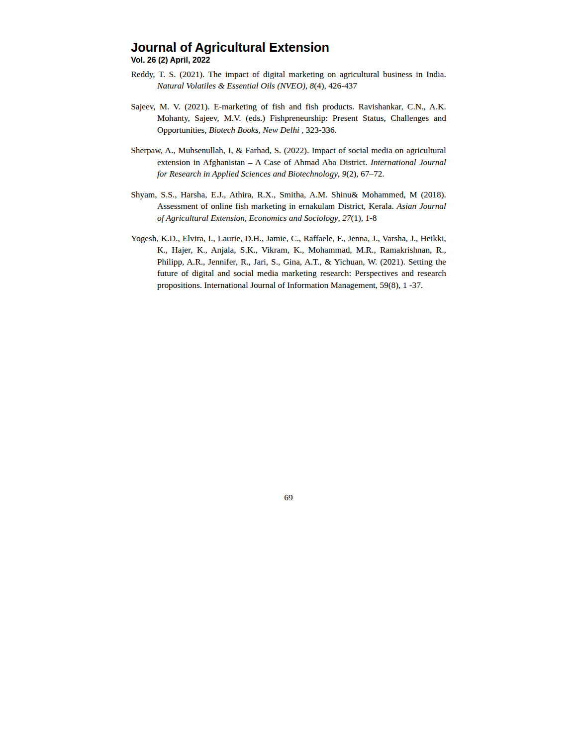Journal of Agricultural Extension
Vol. 26 (2) April, 2022
Reddy, T. S. (2021). The impact of digital marketing on agricultural business in India. Natural Volatiles & Essential Oils (NVEO), 8(4), 426-437
Sajeev, M. V. (2021). E-marketing of fish and fish products. Ravishankar, C.N., A.K. Mohanty, Sajeev, M.V. (eds.) Fishpreneurship: Present Status, Challenges and Opportunities, Biotech Books, New Delhi , 323-336.
Sherpaw, A., Muhsenullah, I, & Farhad, S. (2022). Impact of social media on agricultural extension in Afghanistan – A Case of Ahmad Aba District. International Journal for Research in Applied Sciences and Biotechnology, 9(2), 67–72.
Shyam, S.S., Harsha, E.J., Athira, R.X., Smitha, A.M. Shinu& Mohammed, M (2018). Assessment of online fish marketing in ernakulam District, Kerala. Asian Journal of Agricultural Extension, Economics and Sociology, 27(1), 1-8
Yogesh, K.D., Elvira, I., Laurie, D.H., Jamie, C., Raffaele, F., Jenna, J., Varsha, J., Heikki, K., Hajer, K., Anjala, S.K., Vikram, K., Mohammad, M.R., Ramakrishnan, R., Philipp, A.R., Jennifer, R., Jari, S., Gina, A.T., & Yichuan, W. (2021). Setting the future of digital and social media marketing research: Perspectives and research propositions. International Journal of Information Management, 59(8), 1 -37.
69